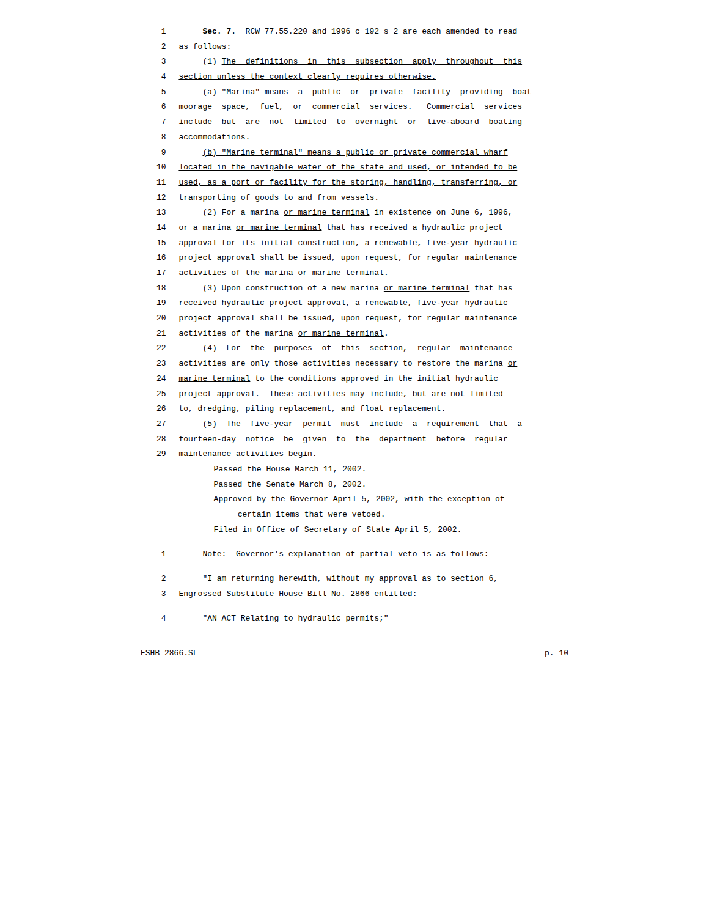1 Sec. 7. RCW 77.55.220 and 1996 c 192 s 2 are each amended to read
2 as follows:
3 (1) The definitions in this subsection apply throughout this
4 section unless the context clearly requires otherwise.
5 (a) "Marina" means a public or private facility providing boat
6 moorage space, fuel, or commercial services. Commercial services
7 include but are not limited to overnight or live-aboard boating
8 accommodations.
9 (b) "Marine terminal" means a public or private commercial wharf
10 located in the navigable water of the state and used, or intended to be
11 used, as a port or facility for the storing, handling, transferring, or
12 transporting of goods to and from vessels.
13 (2) For a marina or marine terminal in existence on June 6, 1996,
14 or a marina or marine terminal that has received a hydraulic project
15 approval for its initial construction, a renewable, five-year hydraulic
16 project approval shall be issued, upon request, for regular maintenance
17 activities of the marina or marine terminal.
18 (3) Upon construction of a new marina or marine terminal that has
19 received hydraulic project approval, a renewable, five-year hydraulic
20 project approval shall be issued, upon request, for regular maintenance
21 activities of the marina or marine terminal.
22 (4) For the purposes of this section, regular maintenance
23 activities are only those activities necessary to restore the marina or
24 marine terminal to the conditions approved in the initial hydraulic
25 project approval. These activities may include, but are not limited
26 to, dredging, piling replacement, and float replacement.
27 (5) The five-year permit must include a requirement that a
28 fourteen-day notice be given to the department before regular
29 maintenance activities begin.
Passed the House March 11, 2002. Passed the Senate March 8, 2002. Approved by the Governor April 5, 2002, with the exception of certain items that were vetoed. Filed in Office of Secretary of State April 5, 2002.
1 Note: Governor's explanation of partial veto is as follows:
2 "I am returning herewith, without my approval as to section 6,
3 Engrossed Substitute House Bill No. 2866 entitled:
4 "AN ACT Relating to hydraulic permits;"
ESHB 2866.SL p. 10